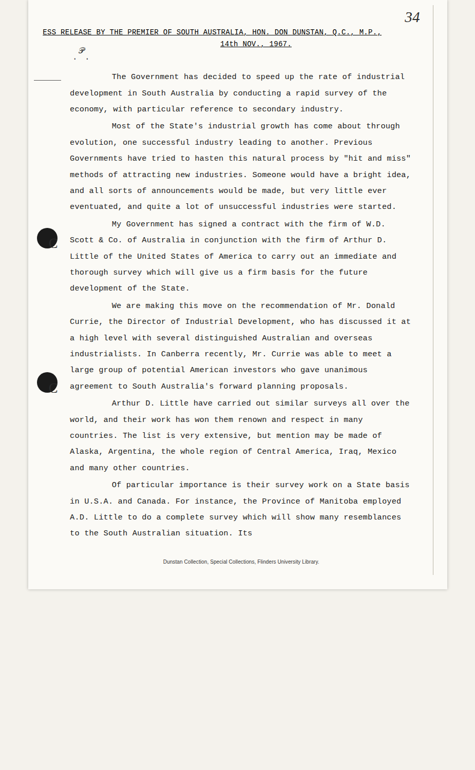34
ESS RELEASE BY THE PREMIER OF SOUTH AUSTRALIA, HON. DON DUNSTAN, Q.C., M.P.,
14th NOV., 1967.
. . 𝒫
C
C
The Government has decided to speed up the rate of industrial development in South Australia by conducting a rapid survey of the economy, with particular reference to secondary industry.
Most of the State's industrial growth has come about through evolution, one successful industry leading to another. Previous Governments have tried to hasten this natural process by "hit and miss" methods of attracting new industries. Someone would have a bright idea, and all sorts of announcements would be made, but very little ever eventuated, and quite a lot of unsuccessful industries were started.
My Government has signed a contract with the firm of W.D. Scott & Co. of Australia in conjunction with the firm of Arthur D. Little of the United States of America to carry out an immediate and thorough survey which will give us a firm basis for the future development of the State.
We are making this move on the recommendation of Mr. Donald Currie, the Director of Industrial Development, who has discussed it at a high level with several distinguished Australian and overseas industrialists. In Canberra recently, Mr. Currie was able to meet a large group of potential American investors who gave unanimous agreement to South Australia's forward planning proposals.
Arthur D. Little have carried out similar surveys all over the world, and their work has won them renown and respect in many countries. The list is very extensive, but mention may be made of Alaska, Argentina, the whole region of Central America, Iraq, Mexico and many other countries.
Of particular importance is their survey work on a State basis in U.S.A. and Canada. For instance, the Province of Manitoba employed A.D. Little to do a complete survey which will show many resemblances to the South Australian situation. Its
Dunstan Collection, Special Collections, Flinders University Library.